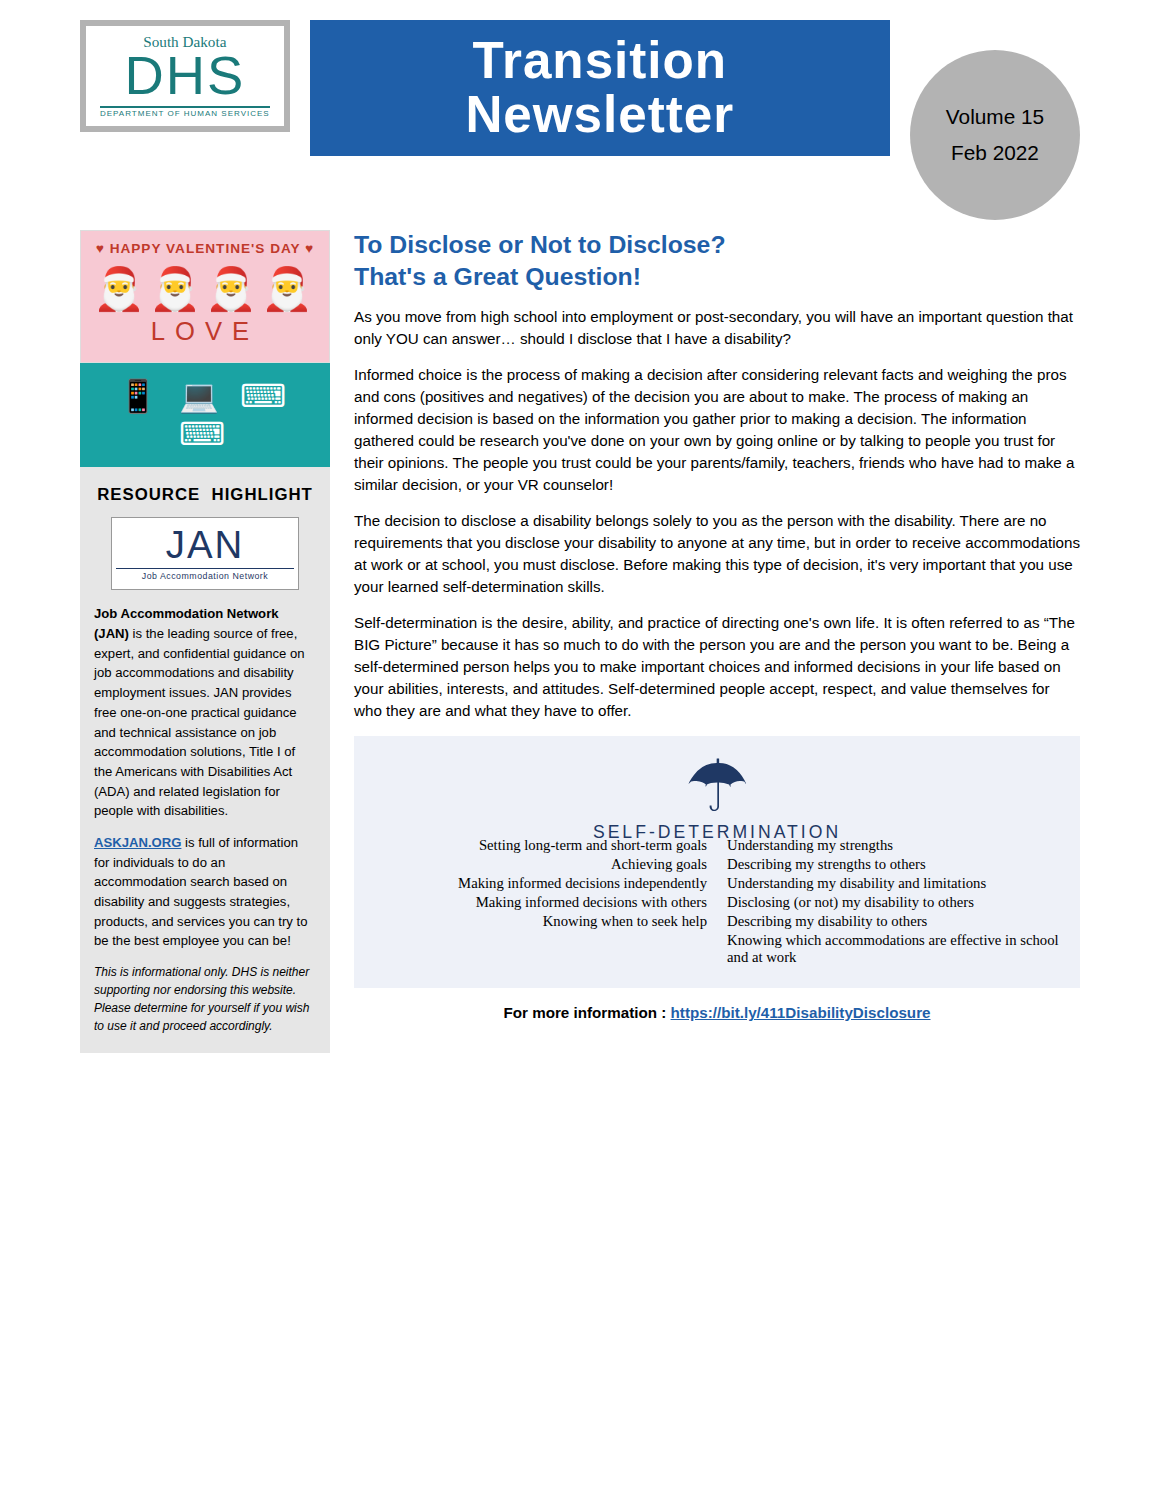South Dakota DHS DEPARTMENT OF HUMAN SERVICES
Transition
Newsletter
Volume 15 Feb 2022
♥ HAPPY VALENTINE'S DAY ♥
🎅🎅🎅🎅
LOVE
📱 💻 ⌨ ⌨
RESOURCE HIGHLIGHT
JAN
Job Accommodation Network
Job Accommodation Network (JAN) is the leading source of free, expert, and confidential guidance on job accommodations and disability employment issues. JAN provides free one-on-one practical guidance and technical assistance on job accommodation solutions, Title I of the Americans with Disabilities Act (ADA) and related legislation for people with disabilities.
ASKJAN.ORG is full of information for individuals to do an accommodation search based on disability and suggests strategies, products, and services you can try to be the best employee you can be!
This is informational only. DHS is neither supporting nor endorsing this website. Please determine for yourself if you wish to use it and proceed accordingly.
To Disclose or Not to Disclose?
That's a Great Question!
As you move from high school into employment or post-secondary, you will have an important question that only YOU can answer… should I disclose that I have a disability?
Informed choice is the process of making a decision after considering relevant facts and weighing the pros and cons (positives and negatives) of the decision you are about to make. The process of making an informed decision is based on the information you gather prior to making a decision. The information gathered could be research you've done on your own by going online or by talking to people you trust for their opinions. The people you trust could be your parents/family, teachers, friends who have had to make a similar decision, or your VR counselor!
The decision to disclose a disability belongs solely to you as the person with the disability. There are no requirements that you disclose your disability to anyone at any time, but in order to receive accommodations at work or at school, you must disclose. Before making this type of decision, it's very important that you use your learned self-determination skills.
Self-determination is the desire, ability, and practice of directing one's own life. It is often referred to as “The BIG Picture” because it has so much to do with the person you are and the person you want to be. Being a self-determined person helps you to make important choices and informed decisions in your life based on your abilities, interests, and attitudes. Self-determined people accept, respect, and value themselves for who they are and what they have to offer.
☂
SELF-DETERMINATION
Setting long-term and short-term goals
Achieving goals
Making informed decisions independently
Making informed decisions with others
Knowing when to seek help
Understanding my strengths
Describing my strengths to others
Understanding my disability and limitations
Disclosing (or not) my disability to others
Describing my disability to others
Knowing which accommodations are effective in school and at work
For more information : https://bit.ly/411DisabilityDisclosure